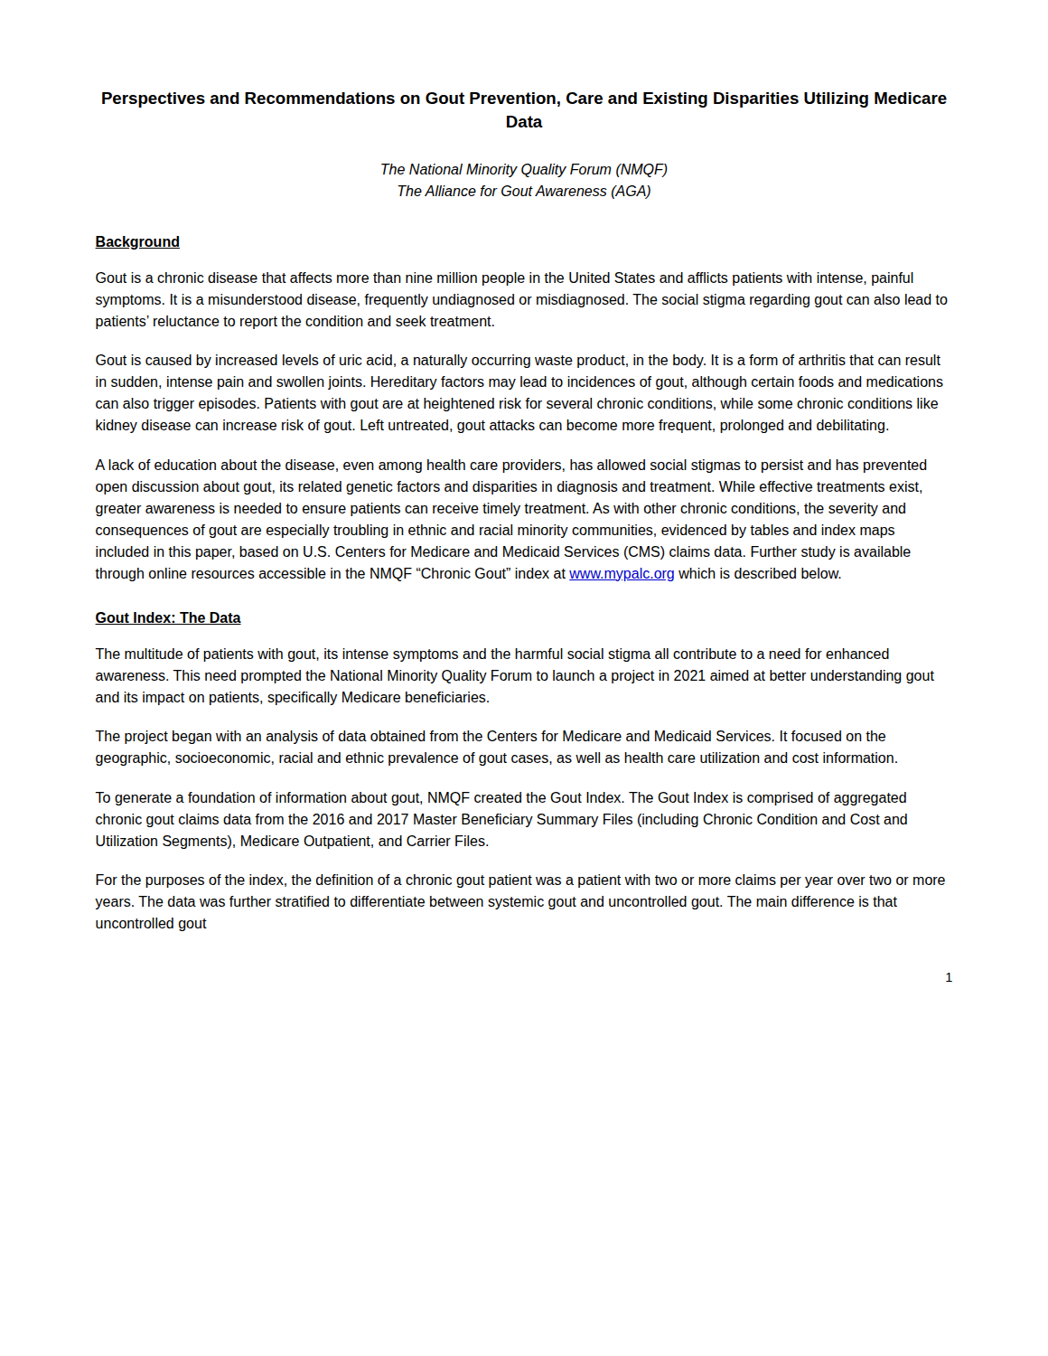Perspectives and Recommendations on Gout Prevention, Care and Existing Disparities Utilizing Medicare Data
The National Minority Quality Forum (NMQF)
The Alliance for Gout Awareness (AGA)
Background
Gout is a chronic disease that affects more than nine million people in the United States and afflicts patients with intense, painful symptoms. It is a misunderstood disease, frequently undiagnosed or misdiagnosed. The social stigma regarding gout can also lead to patients’ reluctance to report the condition and seek treatment.
Gout is caused by increased levels of uric acid, a naturally occurring waste product, in the body. It is a form of arthritis that can result in sudden, intense pain and swollen joints. Hereditary factors may lead to incidences of gout, although certain foods and medications can also trigger episodes. Patients with gout are at heightened risk for several chronic conditions, while some chronic conditions like kidney disease can increase risk of gout. Left untreated, gout attacks can become more frequent, prolonged and debilitating.
A lack of education about the disease, even among health care providers, has allowed social stigmas to persist and has prevented open discussion about gout, its related genetic factors and disparities in diagnosis and treatment. While effective treatments exist, greater awareness is needed to ensure patients can receive timely treatment. As with other chronic conditions, the severity and consequences of gout are especially troubling in ethnic and racial minority communities, evidenced by tables and index maps included in this paper, based on U.S. Centers for Medicare and Medicaid Services (CMS) claims data. Further study is available through online resources accessible in the NMQF “Chronic Gout” index at www.mypalc.org which is described below.
Gout Index: The Data
The multitude of patients with gout, its intense symptoms and the harmful social stigma all contribute to a need for enhanced awareness. This need prompted the National Minority Quality Forum to launch a project in 2021 aimed at better understanding gout and its impact on patients, specifically Medicare beneficiaries.
The project began with an analysis of data obtained from the Centers for Medicare and Medicaid Services. It focused on the geographic, socioeconomic, racial and ethnic prevalence of gout cases, as well as health care utilization and cost information.
To generate a foundation of information about gout, NMQF created the Gout Index. The Gout Index is comprised of aggregated chronic gout claims data from the 2016 and 2017 Master Beneficiary Summary Files (including Chronic Condition and Cost and Utilization Segments), Medicare Outpatient, and Carrier Files.
For the purposes of the index, the definition of a chronic gout patient was a patient with two or more claims per year over two or more years. The data was further stratified to differentiate between systemic gout and uncontrolled gout. The main difference is that uncontrolled gout
1